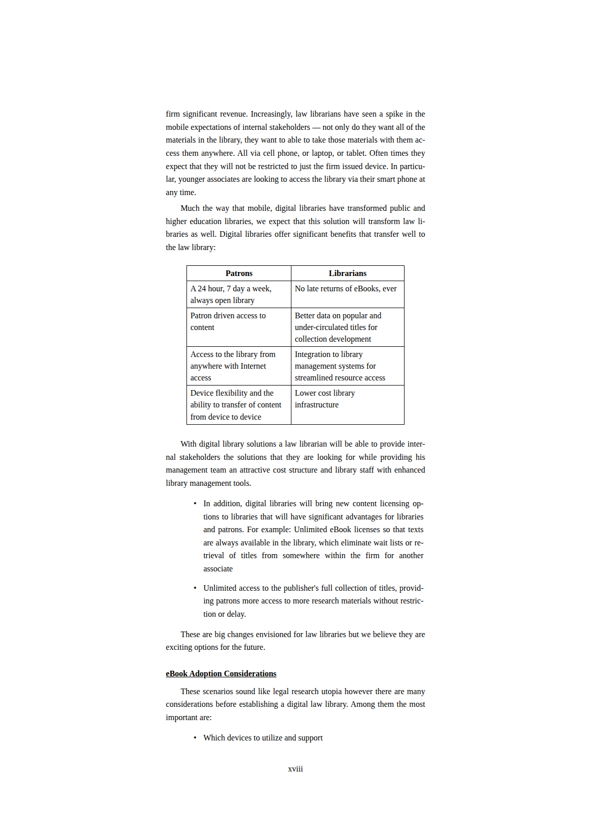firm significant revenue. Increasingly, law librarians have seen a spike in the mobile expectations of internal stakeholders — not only do they want all of the materials in the library, they want to able to take those materials with them access them anywhere. All via cell phone, or laptop, or tablet. Often times they expect that they will not be restricted to just the firm issued device. In particular, younger associates are looking to access the library via their smart phone at any time.
Much the way that mobile, digital libraries have transformed public and higher education libraries, we expect that this solution will transform law libraries as well. Digital libraries offer significant benefits that transfer well to the law library:
| Patrons | Librarians |
| --- | --- |
| A 24 hour, 7 day a week, always open library | No late returns of eBooks, ever |
| Patron driven access to content | Better data on popular and under-circulated titles for collection development |
| Access to the library from anywhere with Internet access | Integration to library management systems for streamlined resource access |
| Device flexibility and the ability to transfer of content from device to device | Lower cost library infrastructure |
With digital library solutions a law librarian will be able to provide internal stakeholders the solutions that they are looking for while providing his management team an attractive cost structure and library staff with enhanced library management tools.
In addition, digital libraries will bring new content licensing options to libraries that will have significant advantages for libraries and patrons. For example: Unlimited eBook licenses so that texts are always available in the library, which eliminate wait lists or retrieval of titles from somewhere within the firm for another associate
Unlimited access to the publisher's full collection of titles, providing patrons more access to more research materials without restriction or delay.
These are big changes envisioned for law libraries but we believe they are exciting options for the future.
eBook Adoption Considerations
These scenarios sound like legal research utopia however there are many considerations before establishing a digital law library. Among them the most important are:
Which devices to utilize and support
xviii